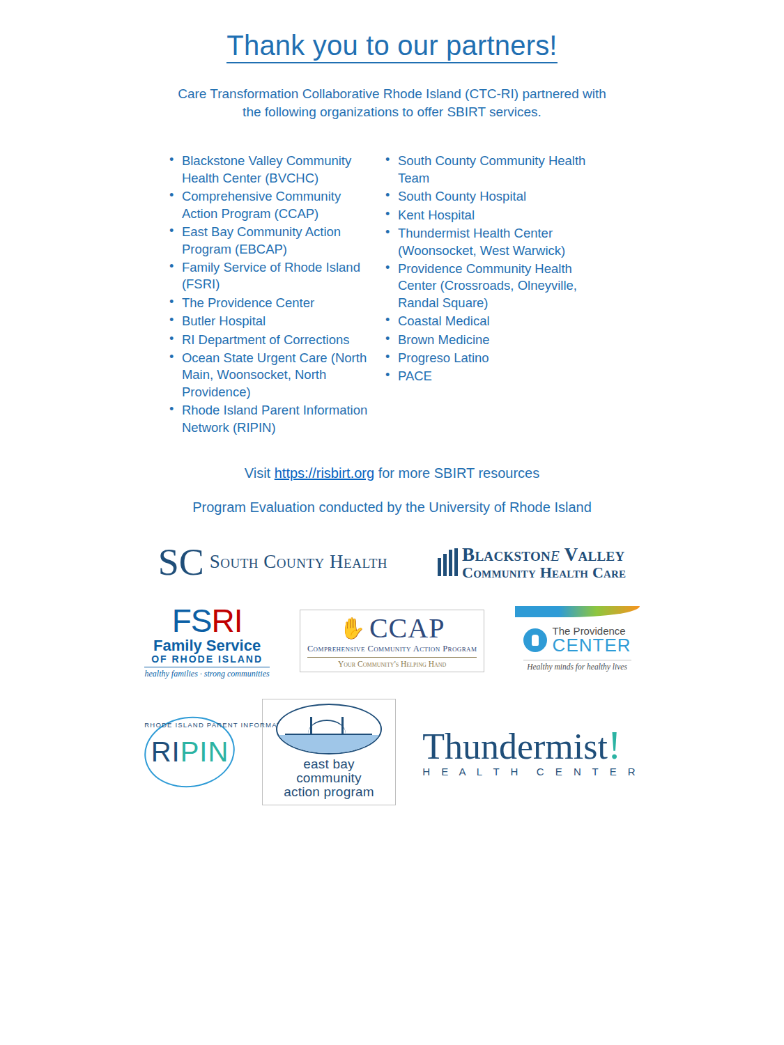Thank you to our partners!
Care Transformation Collaborative Rhode Island (CTC-RI) partnered with the following organizations to offer SBIRT services.
Blackstone Valley Community Health Center (BVCHC)
Comprehensive Community Action Program (CCAP)
East Bay Community Action Program (EBCAP)
Family Service of Rhode Island (FSRI)
The Providence Center
Butler Hospital
RI Department of Corrections
Ocean State Urgent Care (North Main, Woonsocket, North Providence)
Rhode Island Parent Information Network (RIPIN)
South County Community Health Team
South County Hospital
Kent Hospital
Thundermist Health Center (Woonsocket, West Warwick)
Providence Community Health Center (Crossroads, Olneyville, Randal Square)
Coastal Medical
Brown Medicine
Progreso Latino
PACE
Visit https://risbirt.org for more SBIRT resources
Program Evaluation conducted by the University of Rhode Island
SC South County Health
Blackstone Valley
Community Health Care
FSRI
Family Service
OF RHODE ISLAND
healthy families · strong communities
✋ CCAP
Comprehensive Community Action Program
Your Community's Helping Hand
The Providence
CENTER
Healthy minds for healthy lives
RHODE ISLAND PARENT INFORMATION NETWORK
RIPIN
east bay community
action program
Thundermist!
H E A L T H C E N T E R